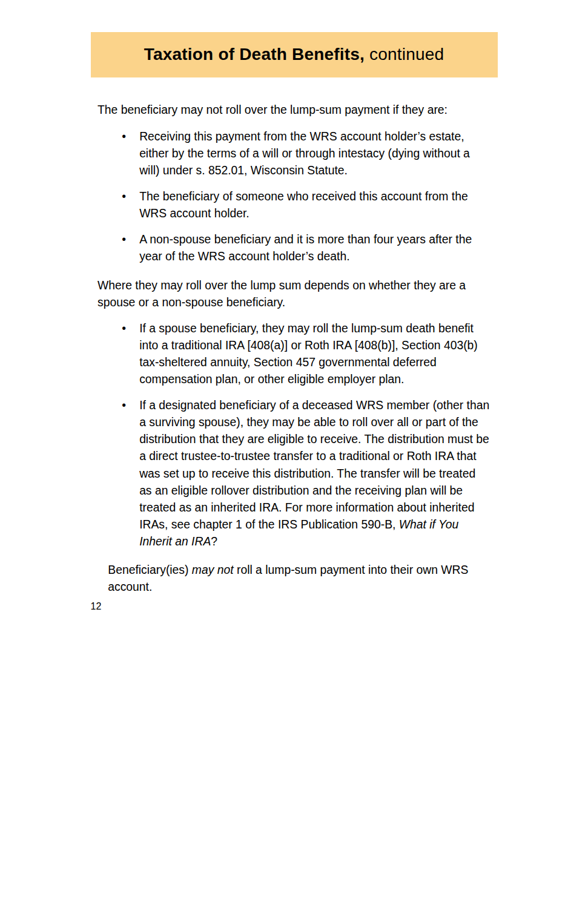Taxation of Death Benefits, continued
The beneficiary may not roll over the lump-sum payment if they are:
Receiving this payment from the WRS account holder’s estate, either by the terms of a will or through intestacy (dying without a will) under s. 852.01, Wisconsin Statute.
The beneficiary of someone who received this account from the WRS account holder.
A non-spouse beneficiary and it is more than four years after the year of the WRS account holder’s death.
Where they may roll over the lump sum depends on whether they are a spouse or a non-spouse beneficiary.
If a spouse beneficiary, they may roll the lump-sum death benefit into a traditional IRA [408(a)] or Roth IRA [408(b)], Section 403(b) tax-sheltered annuity, Section 457 governmental deferred compensation plan, or other eligible employer plan.
If a designated beneficiary of a deceased WRS member (other than a surviving spouse), they may be able to roll over all or part of the distribution that they are eligible to receive. The distribution must be a direct trustee-to-trustee transfer to a traditional or Roth IRA that was set up to receive this distribution. The transfer will be treated as an eligible rollover distribution and the receiving plan will be treated as an inherited IRA. For more information about inherited IRAs, see chapter 1 of the IRS Publication 590-B, What if You Inherit an IRA?
Beneficiary(ies) may not roll a lump-sum payment into their own WRS account.
12